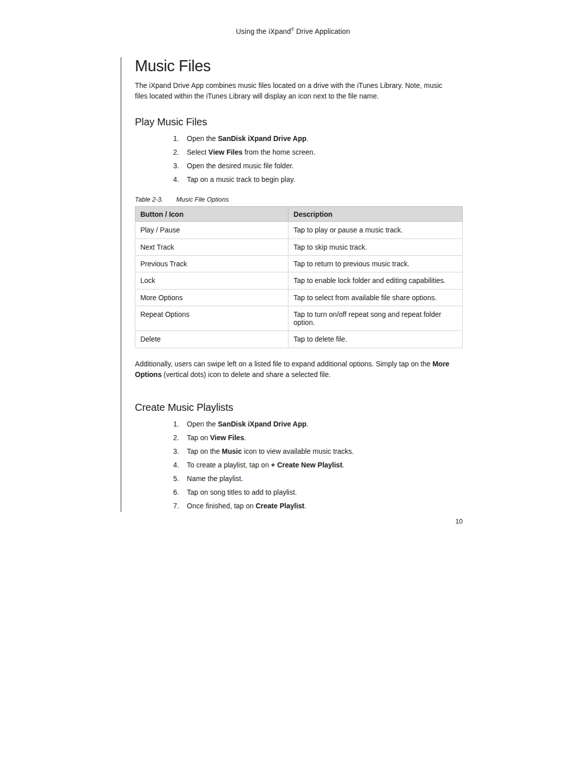Using the iXpand® Drive Application
Music Files
The iXpand Drive App combines music files located on a drive with the iTunes Library. Note, music files located within the iTunes Library will display an icon next to the file name.
Play Music Files
Open the SanDisk iXpand Drive App.
Select View Files from the home screen.
Open the desired music file folder.
Tap on a music track to begin play.
Table 2-3. Music File Options
| Button / Icon | Description |
| --- | --- |
| Play / Pause | Tap to play or pause a music track. |
| Next Track | Tap to skip music track. |
| Previous Track | Tap to return to previous music track. |
| Lock | Tap to enable lock folder and editing capabilities. |
| More Options | Tap to select from available file share options. |
| Repeat Options | Tap to turn on/off repeat song and repeat folder option. |
| Delete | Tap to delete file. |
Additionally, users can swipe left on a listed file to expand additional options. Simply tap on the More Options (vertical dots) icon to delete and share a selected file.
Create Music Playlists
Open the SanDisk iXpand Drive App.
Tap on View Files.
Tap on the Music icon to view available music tracks.
To create a playlist, tap on + Create New Playlist.
Name the playlist.
Tap on song titles to add to playlist.
Once finished, tap on Create Playlist.
10